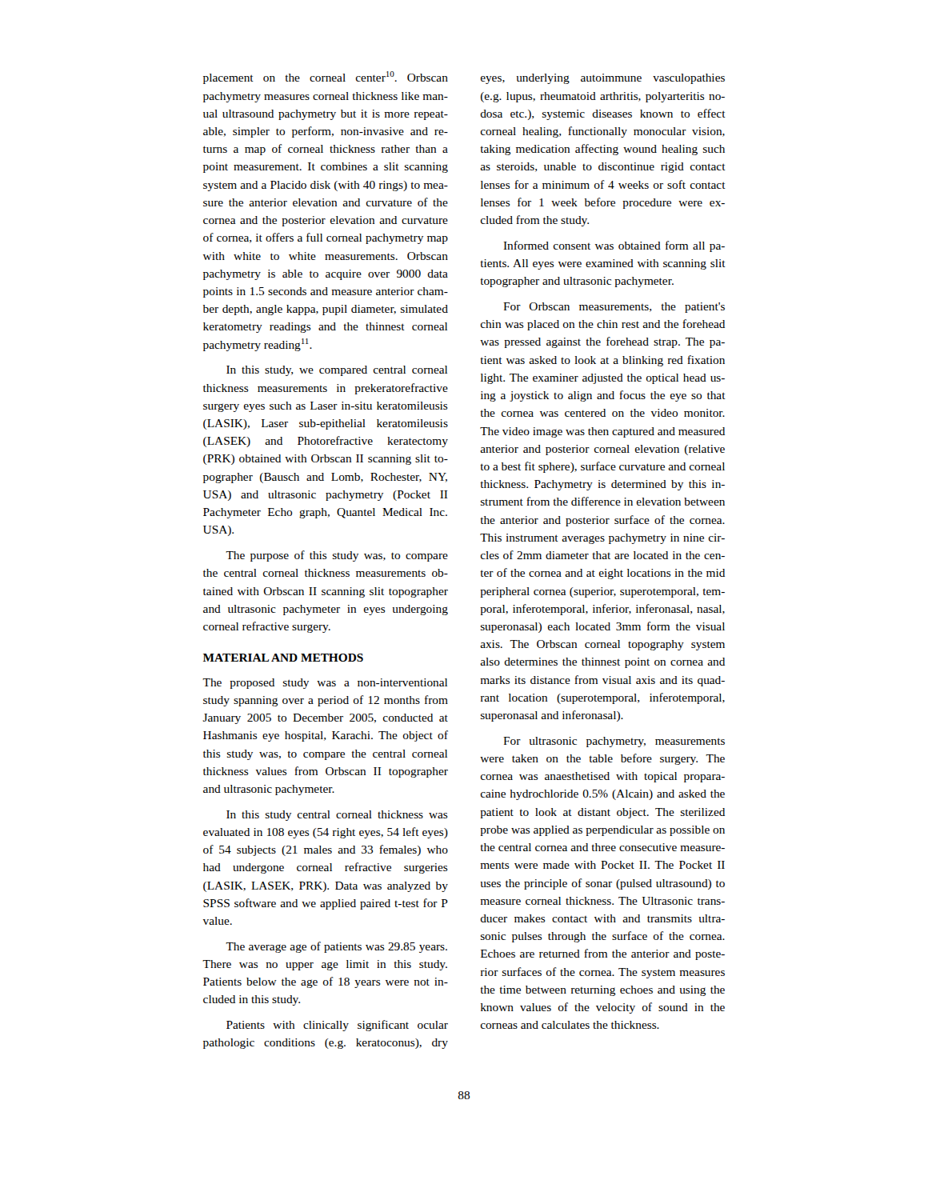placement on the corneal center10. Orbscan pachymetry measures corneal thickness like manual ultrasound pachymetry but it is more repeatable, simpler to perform, non-invasive and returns a map of corneal thickness rather than a point measurement. It combines a slit scanning system and a Placido disk (with 40 rings) to measure the anterior elevation and curvature of the cornea and the posterior elevation and curvature of cornea, it offers a full corneal pachymetry map with white to white measurements. Orbscan pachymetry is able to acquire over 9000 data points in 1.5 seconds and measure anterior chamber depth, angle kappa, pupil diameter, simulated keratometry readings and the thinnest corneal pachymetry reading11.
In this study, we compared central corneal thickness measurements in prekeratorefractive surgery eyes such as Laser in-situ keratomileusis (LASIK), Laser sub-epithelial keratomileusis (LASEK) and Photorefractive keratectomy (PRK) obtained with Orbscan II scanning slit topographer (Bausch and Lomb, Rochester, NY, USA) and ultrasonic pachymetry (Pocket II Pachymeter Echo graph, Quantel Medical Inc. USA).
The purpose of this study was, to compare the central corneal thickness measurements obtained with Orbscan II scanning slit topographer and ultrasonic pachymeter in eyes undergoing corneal refractive surgery.
MATERIAL AND METHODS
The proposed study was a non-interventional study spanning over a period of 12 months from January 2005 to December 2005, conducted at Hashmanis eye hospital, Karachi. The object of this study was, to compare the central corneal thickness values from Orbscan II topographer and ultrasonic pachymeter.
In this study central corneal thickness was evaluated in 108 eyes (54 right eyes, 54 left eyes) of 54 subjects (21 males and 33 females) who had undergone corneal refractive surgeries (LASIK, LASEK, PRK). Data was analyzed by SPSS software and we applied paired t-test for P value.
The average age of patients was 29.85 years. There was no upper age limit in this study. Patients below the age of 18 years were not included in this study.
Patients with clinically significant ocular pathologic conditions (e.g. keratoconus), dry eyes, underlying autoimmune vasculopathies (e.g. lupus, rheumatoid arthritis, polyarteritis nodosa etc.), systemic diseases known to effect corneal healing, functionally monocular vision, taking medication affecting wound healing such as steroids, unable to discontinue rigid contact lenses for a minimum of 4 weeks or soft contact lenses for 1 week before procedure were excluded from the study.
Informed consent was obtained form all patients. All eyes were examined with scanning slit topographer and ultrasonic pachymeter.
For Orbscan measurements, the patient's chin was placed on the chin rest and the forehead was pressed against the forehead strap. The patient was asked to look at a blinking red fixation light. The examiner adjusted the optical head using a joystick to align and focus the eye so that the cornea was centered on the video monitor. The video image was then captured and measured anterior and posterior corneal elevation (relative to a best fit sphere), surface curvature and corneal thickness. Pachymetry is determined by this instrument from the difference in elevation between the anterior and posterior surface of the cornea. This instrument averages pachymetry in nine circles of 2mm diameter that are located in the center of the cornea and at eight locations in the mid peripheral cornea (superior, superotemporal, temporal, inferotemporal, inferior, inferonasal, nasal, superonasal) each located 3mm form the visual axis. The Orbscan corneal topography system also determines the thinnest point on cornea and marks its distance from visual axis and its quadrant location (superotemporal, inferotemporal, superonasal and inferonasal).
For ultrasonic pachymetry, measurements were taken on the table before surgery. The cornea was anaesthetised with topical proparacaine hydrochloride 0.5% (Alcain) and asked the patient to look at distant object. The sterilized probe was applied as perpendicular as possible on the central cornea and three consecutive measurements were made with Pocket II. The Pocket II uses the principle of sonar (pulsed ultrasound) to measure corneal thickness. The Ultrasonic transducer makes contact with and transmits ultrasonic pulses through the surface of the cornea. Echoes are returned from the anterior and posterior surfaces of the cornea. The system measures the time between returning echoes and using the known values of the velocity of sound in the corneas and calculates the thickness.
88